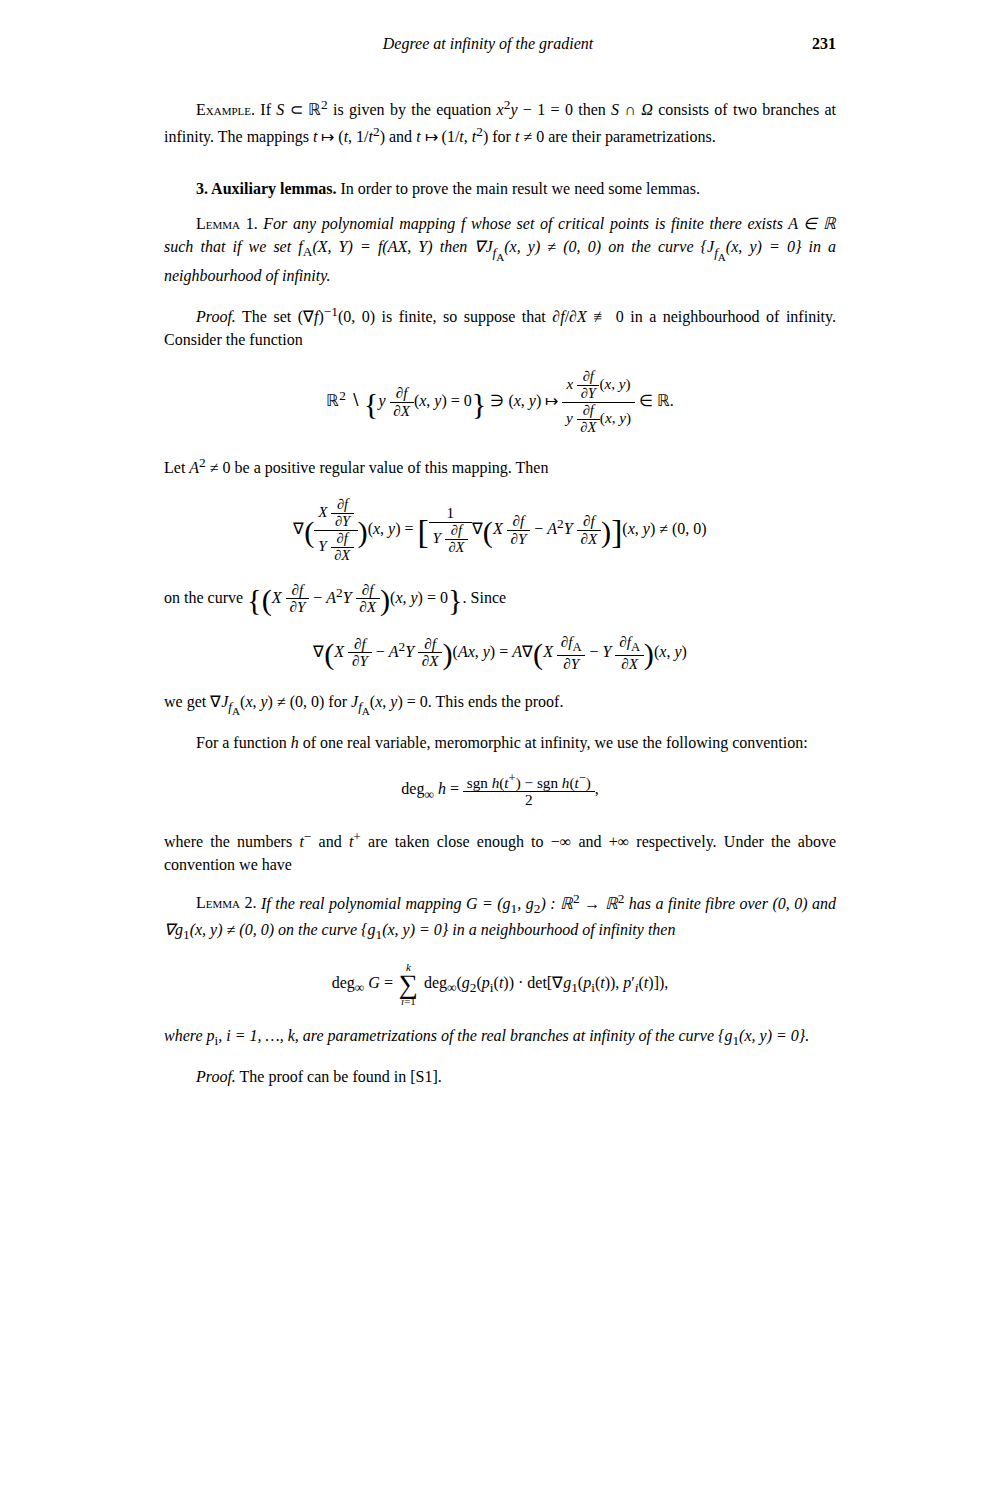Degree at infinity of the gradient 231
Example. If S ⊂ ℝ2 is given by the equation x2y − 1 = 0 then S ∩ Ω consists of two branches at infinity. The mappings t ↦ (t, 1/t2) and t ↦ (1/t, t2) for t ≠ 0 are their parametrizations.
3. Auxiliary lemmas. In order to prove the main result we need some lemmas.
Lemma 1. For any polynomial mapping f whose set of critical points is finite there exists A ∈ ℝ such that if we set fA(X, Y) = f(AX, Y) then ∇JfA(x, y) ≠ (0, 0) on the curve {JfA(x, y) = 0} in a neighbourhood of infinity.
Proof. The set (∇f)−1(0, 0) is finite, so suppose that ∂f/∂X ≢ 0 in a neighbourhood of infinity. Consider the function
ℝ2 ∖ {y ∂f∂X(x, y) = 0} ∋ (x, y) ↦ x ∂f∂Y(x, y) y ∂f∂X(x, y) ∈ ℝ.
Let A2 ≠ 0 be a positive regular value of this mapping. Then
∇(X ∂f∂Y Y ∂f∂X)(x, y) = [1 Y ∂f∂X∇(X ∂f∂Y − A2Y ∂f∂X)](x, y) ≠ (0, 0)
on the curve {(X ∂f∂Y − A2Y ∂f∂X)(x, y) = 0}. Since
∇(X ∂f∂Y − A2Y ∂f∂X)(Ax, y) = A∇(X ∂fA∂Y − Y ∂fA∂X)(x, y)
we get ∇JfA(x, y) ≠ (0, 0) for JfA(x, y) = 0. This ends the proof.
For a function h of one real variable, meromorphic at infinity, we use the following convention:
deg∞ h = sgn h(t+) − sgn h(t−) 2,
where the numbers t− and t+ are taken close enough to −∞ and +∞ respectively. Under the above convention we have
Lemma 2. If the real polynomial mapping G = (g1, g2) : ℝ2 → ℝ2 has a finite fibre over (0, 0) and ∇g1(x, y) ≠ (0, 0) on the curve {g1(x, y) = 0} in a neighbourhood of infinity then
deg∞ G = k∑i=1 deg∞(g2(pi(t)) · det[∇g1(pi(t)), p′i(t)]),
where pi, i = 1, …, k, are parametrizations of the real branches at infinity of the curve {g1(x, y) = 0}.
Proof. The proof can be found in [S1].